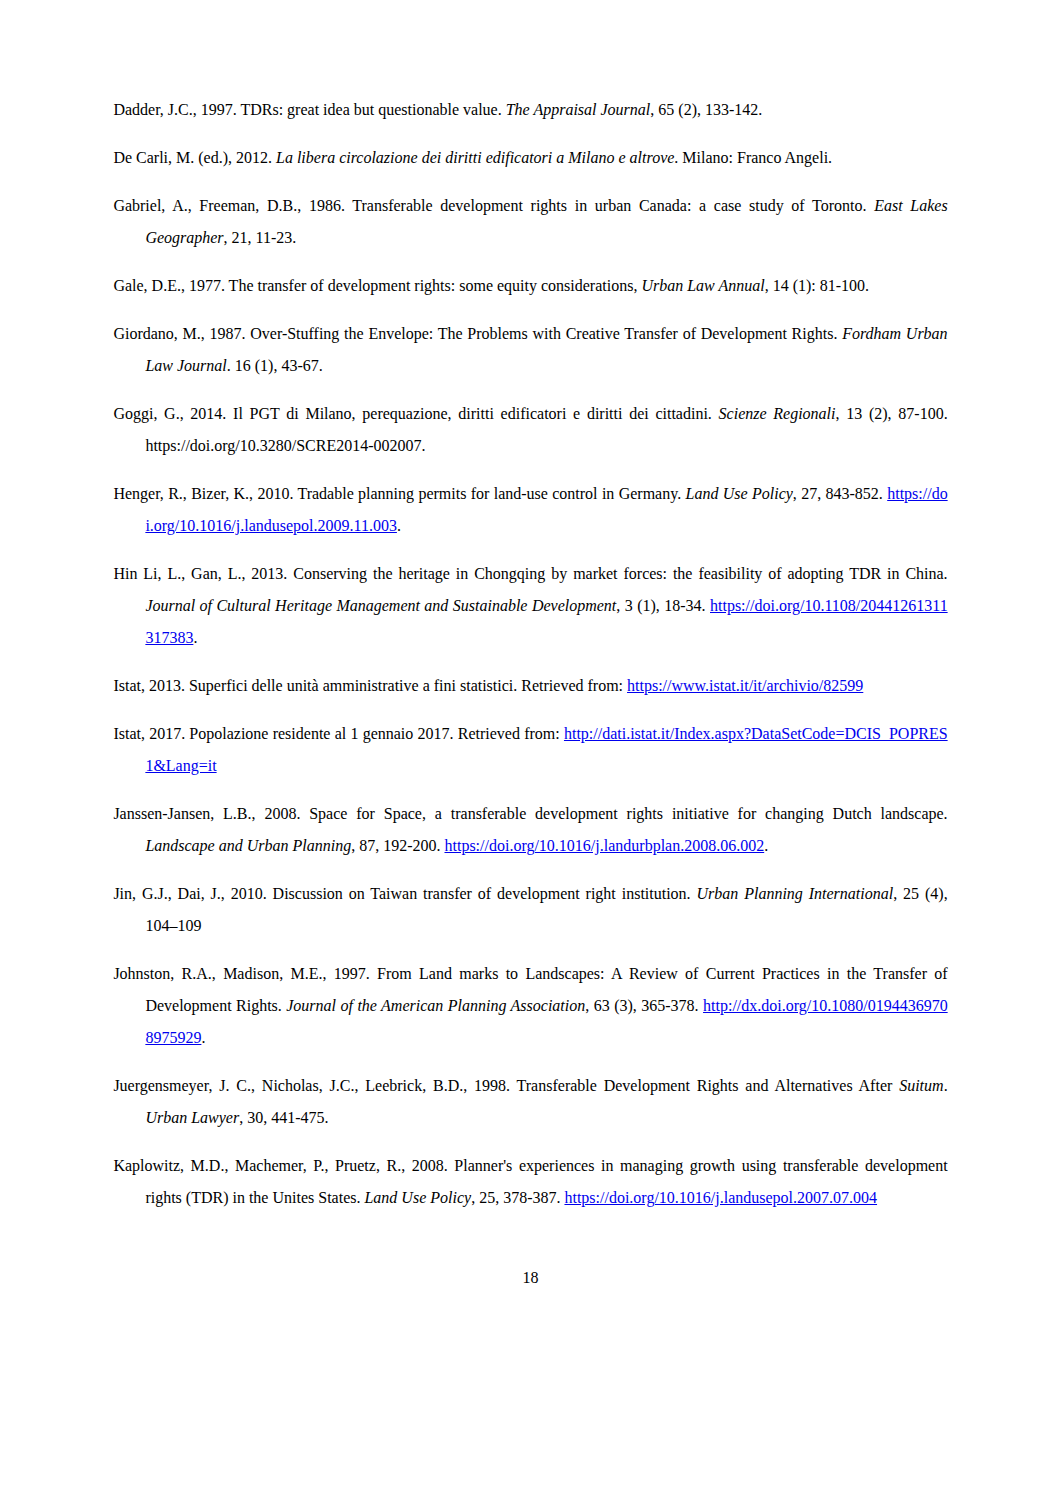Dadder, J.C., 1997. TDRs: great idea but questionable value. The Appraisal Journal, 65 (2), 133-142.
De Carli, M. (ed.), 2012. La libera circolazione dei diritti edificatori a Milano e altrove. Milano: Franco Angeli.
Gabriel, A., Freeman, D.B., 1986. Transferable development rights in urban Canada: a case study of Toronto. East Lakes Geographer, 21, 11-23.
Gale, D.E., 1977. The transfer of development rights: some equity considerations, Urban Law Annual, 14 (1): 81-100.
Giordano, M., 1987. Over-Stuffing the Envelope: The Problems with Creative Transfer of Development Rights. Fordham Urban Law Journal. 16 (1), 43-67.
Goggi, G., 2014. Il PGT di Milano, perequazione, diritti edificatori e diritti dei cittadini. Scienze Regionali, 13 (2), 87-100. https://doi.org/10.3280/SCRE2014-002007.
Henger, R., Bizer, K., 2010. Tradable planning permits for land-use control in Germany. Land Use Policy, 27, 843-852. https://doi.org/10.1016/j.landusepol.2009.11.003.
Hin Li, L., Gan, L., 2013. Conserving the heritage in Chongqing by market forces: the feasibility of adopting TDR in China. Journal of Cultural Heritage Management and Sustainable Development, 3 (1), 18-34. https://doi.org/10.1108/20441261311317383.
Istat, 2013. Superfici delle unità amministrative a fini statistici. Retrieved from: https://www.istat.it/it/archivio/82599
Istat, 2017. Popolazione residente al 1 gennaio 2017. Retrieved from: http://dati.istat.it/Index.aspx?DataSetCode=DCIS_POPRES1&Lang=it
Janssen-Jansen, L.B., 2008. Space for Space, a transferable development rights initiative for changing Dutch landscape. Landscape and Urban Planning, 87, 192-200. https://doi.org/10.1016/j.landurbplan.2008.06.002.
Jin, G.J., Dai, J., 2010. Discussion on Taiwan transfer of development right institution. Urban Planning International, 25 (4), 104–109
Johnston, R.A., Madison, M.E., 1997. From Land marks to Landscapes: A Review of Current Practices in the Transfer of Development Rights. Journal of the American Planning Association, 63 (3), 365-378. http://dx.doi.org/10.1080/01944369708975929.
Juergensmeyer, J. C., Nicholas, J.C., Leebrick, B.D., 1998. Transferable Development Rights and Alternatives After Suitum. Urban Lawyer, 30, 441-475.
Kaplowitz, M.D., Machemer, P., Pruetz, R., 2008. Planner's experiences in managing growth using transferable development rights (TDR) in the Unites States. Land Use Policy, 25, 378-387. https://doi.org/10.1016/j.landusepol.2007.07.004
18